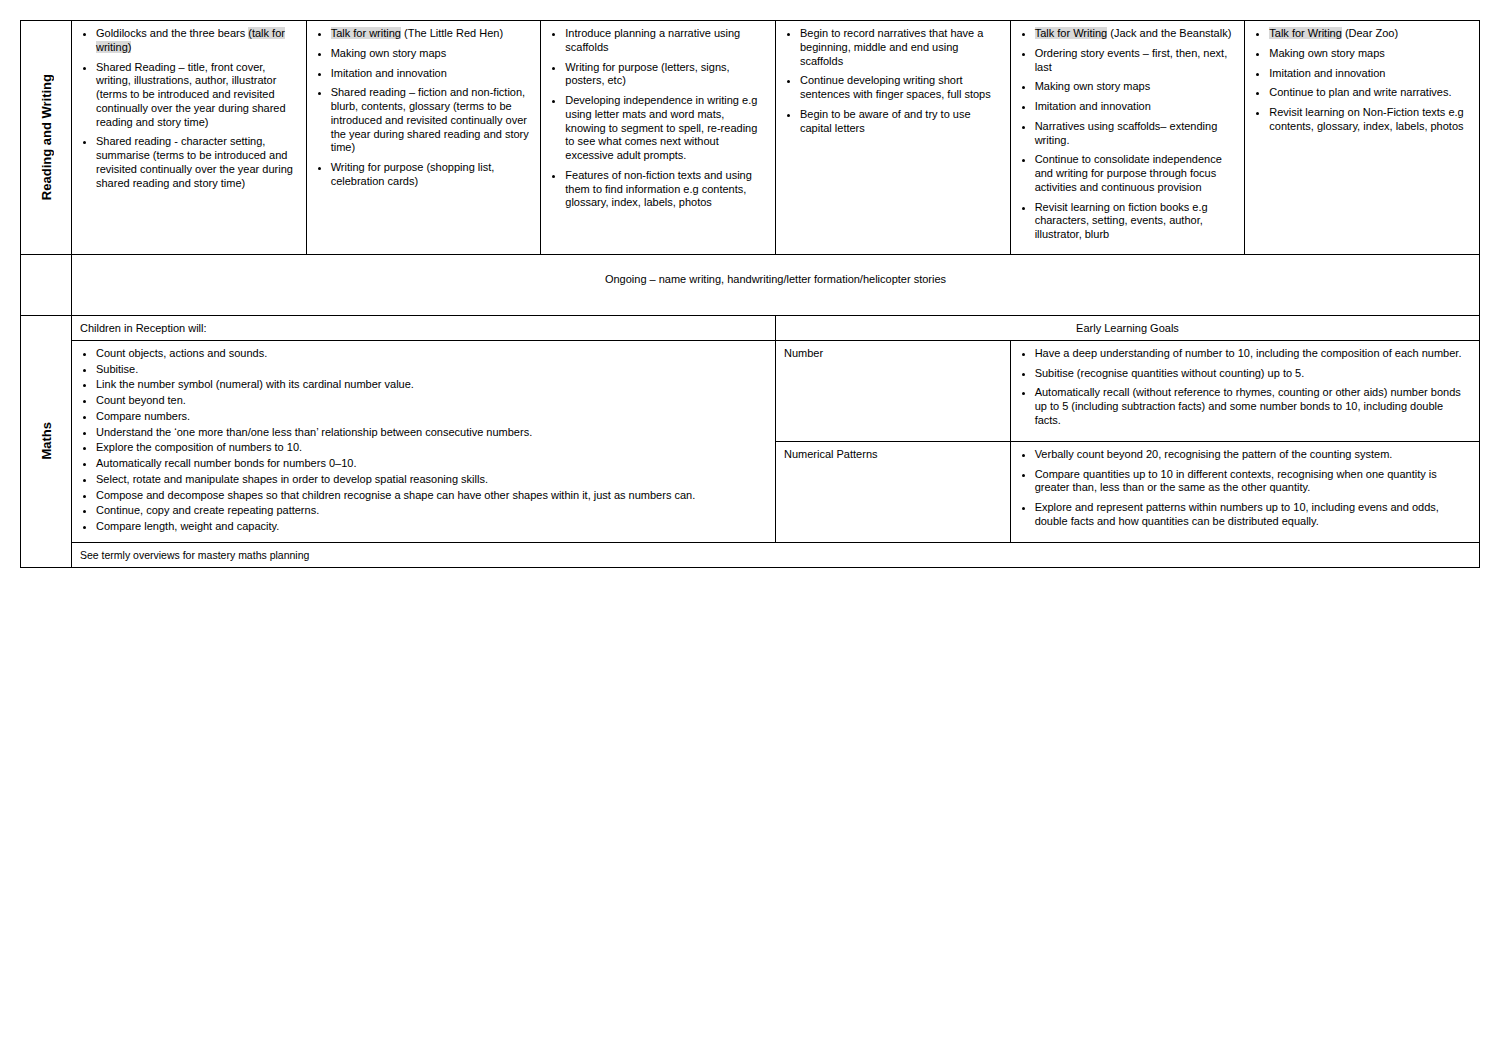| Reading and Writing | Goldilocks and the three bears (talk for writing) Shared Reading – title, front cover, writing, illustrations, author, illustrator (terms to be introduced and revisited continually over the year during shared reading and story time) Shared reading - character setting, summarise (terms to be introduced and revisited continually over the year during shared reading and story time) | Talk for writing (The Little Red Hen) Making own story maps Imitation and innovation Shared reading – fiction and non-fiction, blurb, contents, glossary (terms to be introduced and revisited continually over the year during shared reading and story time) Writing for purpose (shopping list, celebration cards) | Introduce planning a narrative using scaffolds Writing for purpose (letters, signs, posters, etc) Developing independence in writing e.g using letter mats and word mats, knowing to segment to spell, re-reading to see what comes next without excessive adult prompts. Features of non-fiction texts and using them to find information e.g contents, glossary, index, labels, photos | Begin to record narratives that have a beginning, middle and end using scaffolds Continue developing writing short sentences with finger spaces, full stops Begin to be aware of and try to use capital letters | Talk for Writing (Jack and the Beanstalk) Ordering story events – first, then, next, last Making own story maps Imitation and innovation Narratives using scaffolds– extending writing. Continue to consolidate independence and writing for purpose through focus activities and continuous provision Revisit learning on fiction books e.g characters, setting, events, author, illustrator, blurb | Talk for Writing (Dear Zoo) Making own story maps Imitation and innovation Continue to plan and write narratives. Revisit learning on Non-Fiction texts e.g contents, glossary, index, labels, photos |
| | Ongoing – name writing, handwriting/letter formation/helicopter stories |
| Maths | Children in Reception will: | Early Learning Goals |
| Count objects, actions and sounds. Subitise. Link the number symbol (numeral) with its cardinal number value. Count beyond ten. Compare numbers. Understand the ‘one more than/one less than’ relationship between consecutive numbers. Explore the composition of numbers to 10. Automatically recall number bonds for numbers 0–10. Select, rotate and manipulate shapes in order to develop spatial reasoning skills. Compose and decompose shapes so that children recognise a shape can have other shapes within it, just as numbers can. Continue, copy and create repeating patterns. Compare length, weight and capacity. | Number | Have a deep understanding of number to 10, including the composition of each number. Subitise (recognise quantities without counting) up to 5. Automatically recall (without reference to rhymes, counting or other aids) number bonds up to 5 (including subtraction facts) and some number bonds to 10, including double facts. |
| Numerical Patterns | Verbally count beyond 20, recognising the pattern of the counting system. Compare quantities up to 10 in different contexts, recognising when one quantity is greater than, less than or the same as the other quantity. Explore and represent patterns within numbers up to 10, including evens and odds, double facts and how quantities can be distributed equally. |
| See termly overviews for mastery maths planning |